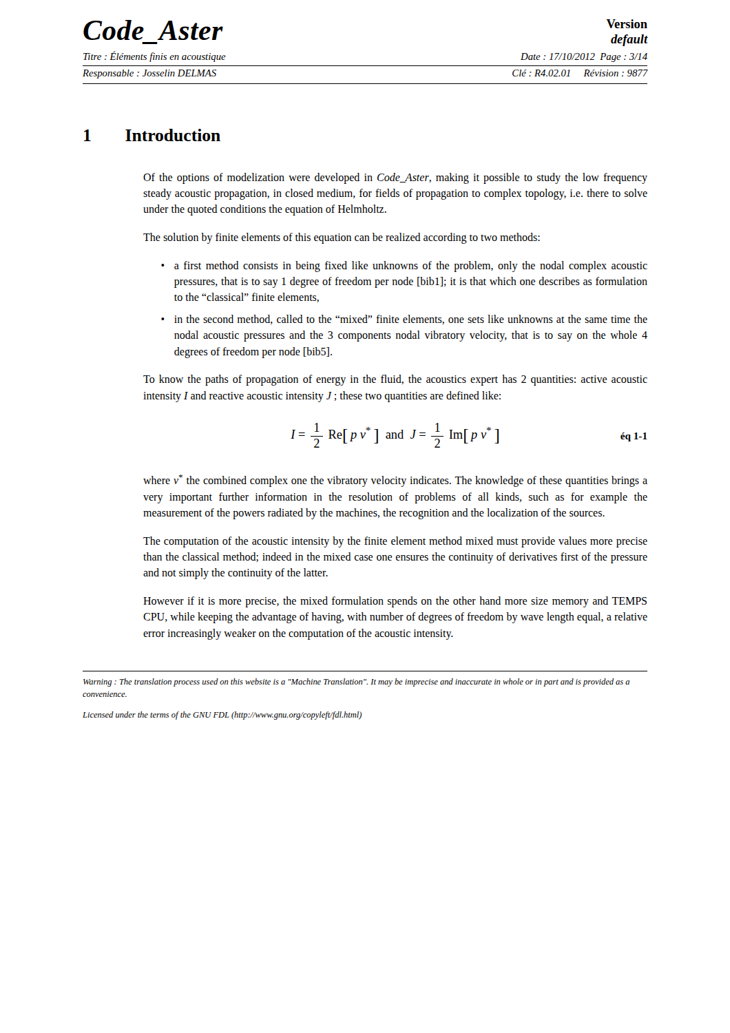Code_Aster
Version
default
Titre : Éléments finis en acoustique
Date : 17/10/2012 Page : 3/14
Responsable : Josselin DELMAS
Clé : R4.02.01 Révision : 9877
1 Introduction
Of the options of modelization were developed in Code_Aster, making it possible to study the low frequency steady acoustic propagation, in closed medium, for fields of propagation to complex topology, i.e. there to solve under the quoted conditions the equation of Helmholtz.
The solution by finite elements of this equation can be realized according to two methods:
a first method consists in being fixed like unknowns of the problem, only the nodal complex acoustic pressures, that is to say 1 degree of freedom per node [bib1]; it is that which one describes as formulation to the “classical” finite elements,
in the second method, called to the “mixed” finite elements, one sets like unknowns at the same time the nodal acoustic pressures and the 3 components nodal vibratory velocity, that is to say on the whole 4 degrees of freedom per node [bib5].
To know the paths of propagation of energy in the fluid, the acoustics expert has 2 quantities: active acoustic intensity I and reactive acoustic intensity J ; these two quantities are defined like:
I = 12 Re[ p v* ] and J = 12 Im[ p v* ]
éq 1-1
where v* the combined complex one the vibratory velocity indicates. The knowledge of these quantities brings a very important further information in the resolution of problems of all kinds, such as for example the measurement of the powers radiated by the machines, the recognition and the localization of the sources.
The computation of the acoustic intensity by the finite element method mixed must provide values more precise than the classical method; indeed in the mixed case one ensures the continuity of derivatives first of the pressure and not simply the continuity of the latter.
However if it is more precise, the mixed formulation spends on the other hand more size memory and TEMPS CPU, while keeping the advantage of having, with number of degrees of freedom by wave length equal, a relative error increasingly weaker on the computation of the acoustic intensity.
Warning : The translation process used on this website is a "Machine Translation". It may be imprecise and inaccurate in whole or in part and is provided as a convenience.
Licensed under the terms of the GNU FDL (http://www.gnu.org/copyleft/fdl.html)